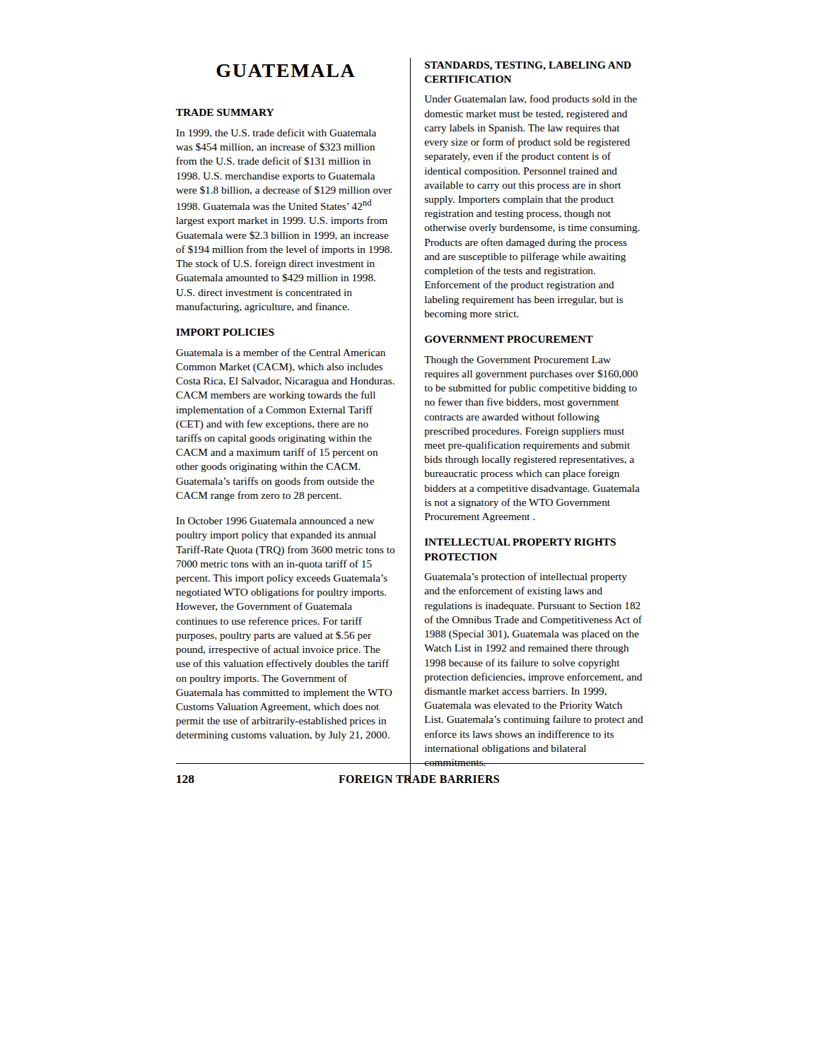GUATEMALA
TRADE SUMMARY
In 1999, the U.S. trade deficit with Guatemala was $454 million, an increase of $323 million from the U.S. trade deficit of $131 million in 1998. U.S. merchandise exports to Guatemala were $1.8 billion, a decrease of $129 million over 1998. Guatemala was the United States’ 42nd largest export market in 1999. U.S. imports from Guatemala were $2.3 billion in 1999, an increase of $194 million from the level of imports in 1998. The stock of U.S. foreign direct investment in Guatemala amounted to $429 million in 1998. U.S. direct investment is concentrated in manufacturing, agriculture, and finance.
IMPORT POLICIES
Guatemala is a member of the Central American Common Market (CACM), which also includes Costa Rica, El Salvador, Nicaragua and Honduras. CACM members are working towards the full implementation of a Common External Tariff (CET) and with few exceptions, there are no tariffs on capital goods originating within the CACM and a maximum tariff of 15 percent on other goods originating within the CACM. Guatemala’s tariffs on goods from outside the CACM range from zero to 28 percent.
In October 1996 Guatemala announced a new poultry import policy that expanded its annual Tariff-Rate Quota (TRQ) from 3600 metric tons to 7000 metric tons with an in-quota tariff of 15 percent. This import policy exceeds Guatemala’s negotiated WTO obligations for poultry imports. However, the Government of Guatemala continues to use reference prices. For tariff purposes, poultry parts are valued at $.56 per pound, irrespective of actual invoice price. The use of this valuation effectively doubles the tariff on poultry imports. The Government of Guatemala has committed to implement the WTO Customs Valuation Agreement, which does not permit the use of arbitrarily-established prices in determining customs valuation, by July 21, 2000.
STANDARDS, TESTING, LABELING AND CERTIFICATION
Under Guatemalan law, food products sold in the domestic market must be tested, registered and carry labels in Spanish. The law requires that every size or form of product sold be registered separately, even if the product content is of identical composition. Personnel trained and available to carry out this process are in short supply. Importers complain that the product registration and testing process, though not otherwise overly burdensome, is time consuming. Products are often damaged during the process and are susceptible to pilferage while awaiting completion of the tests and registration. Enforcement of the product registration and labeling requirement has been irregular, but is becoming more strict.
GOVERNMENT PROCUREMENT
Though the Government Procurement Law requires all government purchases over $160,000 to be submitted for public competitive bidding to no fewer than five bidders, most government contracts are awarded without following prescribed procedures. Foreign suppliers must meet pre-qualification requirements and submit bids through locally registered representatives, a bureaucratic process which can place foreign bidders at a competitive disadvantage. Guatemala is not a signatory of the WTO Government Procurement Agreement .
INTELLECTUAL PROPERTY RIGHTS PROTECTION
Guatemala’s protection of intellectual property and the enforcement of existing laws and regulations is inadequate. Pursuant to Section 182 of the Omnibus Trade and Competitiveness Act of 1988 (Special 301), Guatemala was placed on the Watch List in 1992 and remained there through 1998 because of its failure to solve copyright protection deficiencies, improve enforcement, and dismantle market access barriers. In 1999, Guatemala was elevated to the Priority Watch List. Guatemala’s continuing failure to protect and enforce its laws shows an indifference to its international obligations and bilateral commitments.
128
FOREIGN TRADE BARRIERS